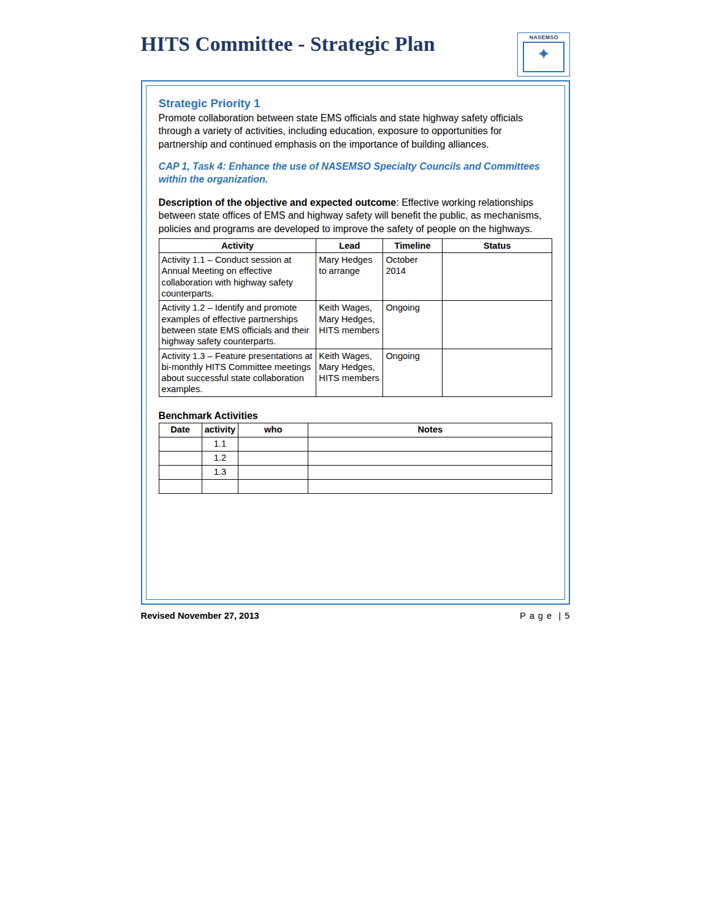HITS Committee - Strategic Plan
NASEMSO
✦
Strategic Priority 1
Promote collaboration between state EMS officials and state highway safety officials through a variety of activities, including education, exposure to opportunities for partnership and continued emphasis on the importance of building alliances.
CAP 1, Task 4: Enhance the use of NASEMSO Specialty Councils and Committees within the organization.
Description of the objective and expected outcome: Effective working relationships between state offices of EMS and highway safety will benefit the public, as mechanisms, policies and programs are developed to improve the safety of people on the highways.
| Activity | Lead | Timeline | Status |
| --- | --- | --- | --- |
| Activity 1.1 – Conduct session at Annual Meeting on effective collaboration with highway safety counterparts. | Mary Hedges to arrange | October 2014 | |
| Activity 1.2 – Identify and promote examples of effective partnerships between state EMS officials and their highway safety counterparts. | Keith Wages, Mary Hedges, HITS members | Ongoing | |
| Activity 1.3 – Feature presentations at bi-monthly HITS Committee meetings about successful state collaboration examples. | Keith Wages, Mary Hedges, HITS members | Ongoing | |
Benchmark Activities
| Date | activity | who | Notes |
| --- | --- | --- | --- |
| | 1.1 | | |
| | 1.2 | | |
| | 1.3 | | |
Revised November 27, 2013
P a g e | 5